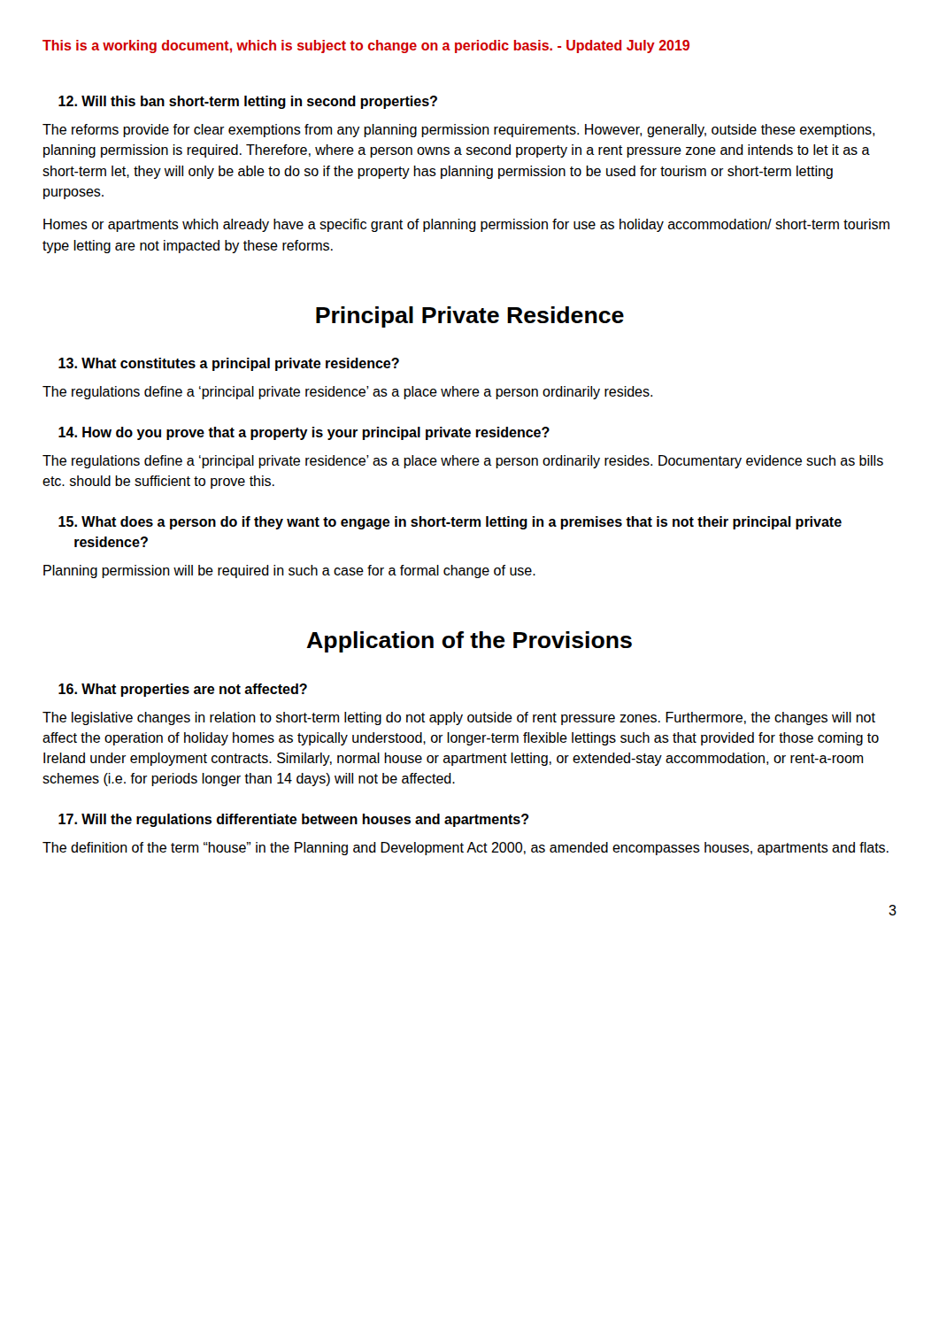This is a working document, which is subject to change on a periodic basis. - Updated July 2019
12. Will this ban short-term letting in second properties?
The reforms provide for clear exemptions from any planning permission requirements. However, generally, outside these exemptions, planning permission is required. Therefore, where a person owns a second property in a rent pressure zone and intends to let it as a short-term let, they will only be able to do so if the property has planning permission to be used for tourism or short-term letting purposes.
Homes or apartments which already have a specific grant of planning permission for use as holiday accommodation/ short-term tourism type letting are not impacted by these reforms.
Principal Private Residence
13. What constitutes a principal private residence?
The regulations define a ‘principal private residence’ as a place where a person ordinarily resides.
14. How do you prove that a property is your principal private residence?
The regulations define a ‘principal private residence’ as a place where a person ordinarily resides. Documentary evidence such as bills etc. should be sufficient to prove this.
15. What does a person do if they want to engage in short-term letting in a premises that is not their principal private residence?
Planning permission will be required in such a case for a formal change of use.
Application of the Provisions
16. What properties are not affected?
The legislative changes in relation to short-term letting do not apply outside of rent pressure zones. Furthermore, the changes will not affect the operation of holiday homes as typically understood, or longer-term flexible lettings such as that provided for those coming to Ireland under employment contracts. Similarly, normal house or apartment letting, or extended-stay accommodation, or rent-a-room schemes (i.e. for periods longer than 14 days) will not be affected.
17. Will the regulations differentiate between houses and apartments?
The definition of the term “house” in the Planning and Development Act 2000, as amended encompasses houses, apartments and flats.
3